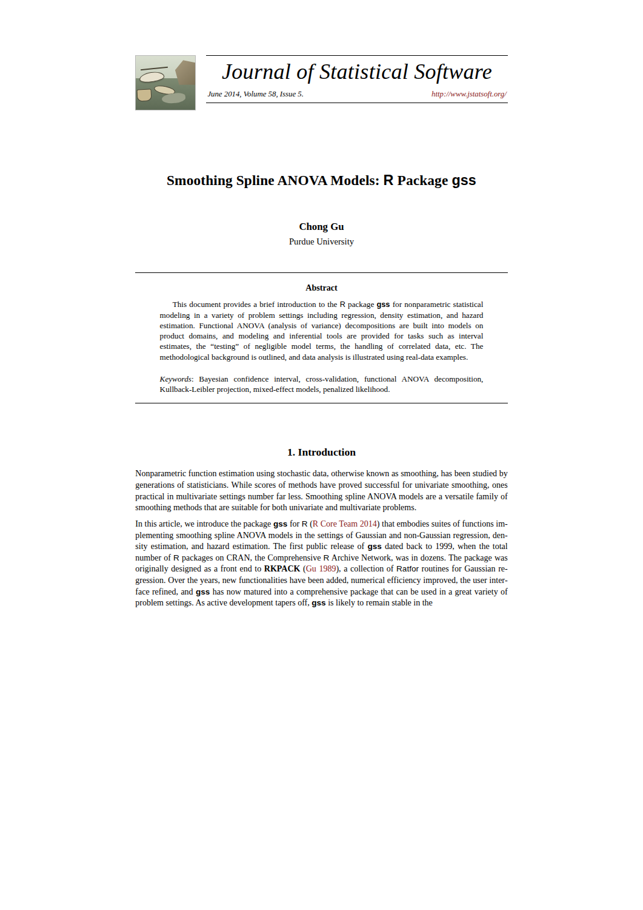Journal of Statistical Software
June 2014, Volume 58, Issue 5.
http://www.jstatsoft.org/
Smoothing Spline ANOVA Models: R Package gss
Chong Gu
Purdue University
Abstract
This document provides a brief introduction to the R package gss for nonparametric statistical modeling in a variety of problem settings including regression, density estimation, and hazard estimation. Functional ANOVA (analysis of variance) decompositions are built into models on product domains, and modeling and inferential tools are provided for tasks such as interval estimates, the “testing” of negligible model terms, the handling of correlated data, etc. The methodological background is outlined, and data analysis is illustrated using real-data examples.
Keywords: Bayesian confidence interval, cross-validation, functional ANOVA decomposition, Kullback-Leibler projection, mixed-effect models, penalized likelihood.
1. Introduction
Nonparametric function estimation using stochastic data, otherwise known as smoothing, has been studied by generations of statisticians. While scores of methods have proved successful for univariate smoothing, ones practical in multivariate settings number far less. Smoothing spline ANOVA models are a versatile family of smoothing methods that are suitable for both univariate and multivariate problems.
In this article, we introduce the package gss for R (R Core Team 2014) that embodies suites of functions implementing smoothing spline ANOVA models in the settings of Gaussian and non-Gaussian regression, density estimation, and hazard estimation. The first public release of gss dated back to 1999, when the total number of R packages on CRAN, the Comprehensive R Archive Network, was in dozens. The package was originally designed as a front end to RKPACK (Gu 1989), a collection of Ratfor routines for Gaussian regression. Over the years, new functionalities have been added, numerical efficiency improved, the user interface refined, and gss has now matured into a comprehensive package that can be used in a great variety of problem settings. As active development tapers off, gss is likely to remain stable in the